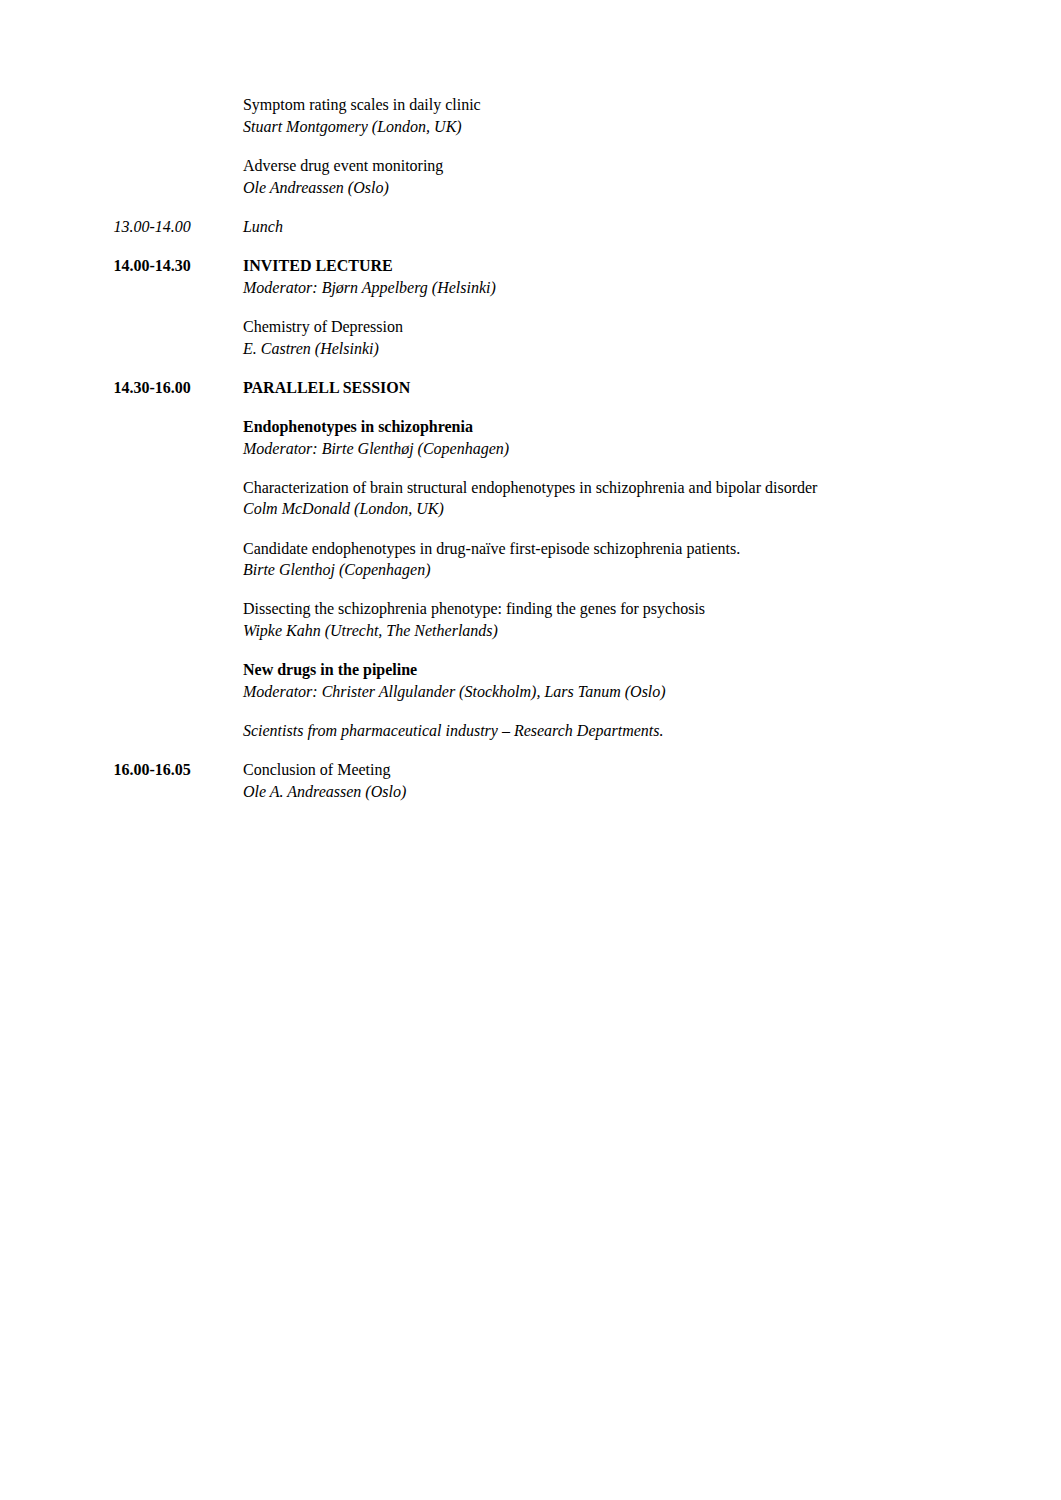Symptom rating scales in daily clinic
Stuart Montgomery (London, UK)
Adverse drug event monitoring
Ole Andreassen (Oslo)
13.00-14.00
Lunch
14.00-14.30
INVITED LECTURE
Moderator: Bjørn Appelberg (Helsinki)
Chemistry of Depression
E. Castren (Helsinki)
14.30-16.00
PARALLELL SESSION
Endophenotypes in schizophrenia
Moderator: Birte Glenthøj (Copenhagen)
Characterization of brain structural endophenotypes in schizophrenia and bipolar disorder
Colm McDonald (London, UK)
Candidate endophenotypes in drug-naïve first-episode schizophrenia patients.
Birte Glenthoj (Copenhagen)
Dissecting the schizophrenia phenotype: finding the genes for psychosis
Wipke Kahn (Utrecht, The Netherlands)
New drugs in the pipeline
Moderator: Christer Allgulander (Stockholm), Lars Tanum (Oslo)
Scientists from pharmaceutical industry – Research Departments.
16.00-16.05
Conclusion of Meeting
Ole A. Andreassen (Oslo)